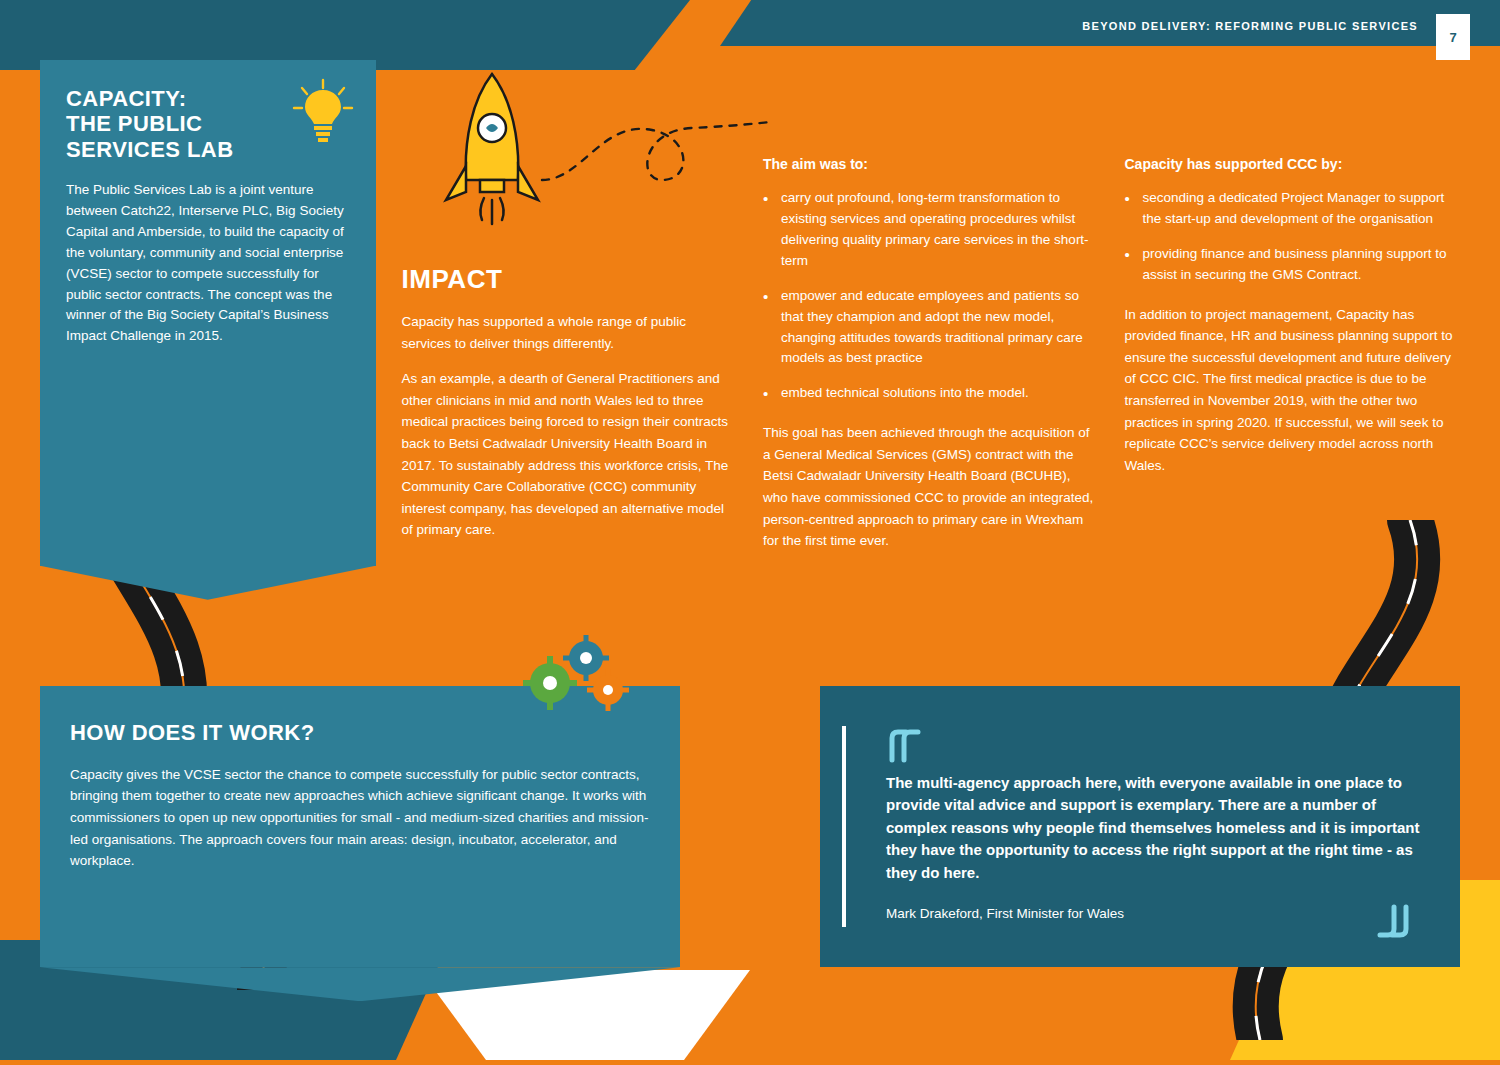Beyond Delivery: Reforming Public Services 7
Capacity:
The Public
Services Lab
The Public Services Lab is a joint venture between Catch22, Interserve PLC, Big Society Capital and Amberside, to build the capacity of the voluntary, community and social enterprise (VCSE) sector to compete successfully for public sector contracts. The concept was the winner of the Big Society Capital’s Business Impact Challenge in 2015.
Impact
Capacity has supported a whole range of public services to deliver things differently.
As an example, a dearth of General Practitioners and other clinicians in mid and north Wales led to three medical practices being forced to resign their contracts back to Betsi Cadwaladr University Health Board in 2017. To sustainably address this workforce crisis, The Community Care Collaborative (CCC) community interest company, has developed an alternative model of primary care.
The aim was to:
carry out profound, long-term transformation to existing services and operating procedures whilst delivering quality primary care services in the short-term
empower and educate employees and patients so that they champion and adopt the new model, changing attitudes towards traditional primary care models as best practice
embed technical solutions into the model.
This goal has been achieved through the acquisition of a General Medical Services (GMS) contract with the Betsi Cadwaladr University Health Board (BCUHB), who have commissioned CCC to provide an integrated, person-centred approach to primary care in Wrexham for the first time ever.
Capacity has supported CCC by:
seconding a dedicated Project Manager to support the start-up and development of the organisation
providing finance and business planning support to assist in securing the GMS Contract.
In addition to project management, Capacity has provided finance, HR and business planning support to ensure the successful development and future delivery of CCC CIC. The first medical practice is due to be transferred in November 2019, with the other two practices in spring 2020. If successful, we will seek to replicate CCC’s service delivery model across north Wales.
How does it work?
Capacity gives the VCSE sector the chance to compete successfully for public sector contracts, bringing them together to create new approaches which achieve significant change. It works with commissioners to open up new opportunities for small - and medium-sized charities and mission-led organisations. The approach covers four main areas: design, incubator, accelerator, and workplace.
The multi-agency approach here, with everyone available in one place to provide vital advice and support is exemplary. There are a number of complex reasons why people find themselves homeless and it is important they have the opportunity to access the right support at the right time - as they do here.
Mark Drakeford, First Minister for Wales